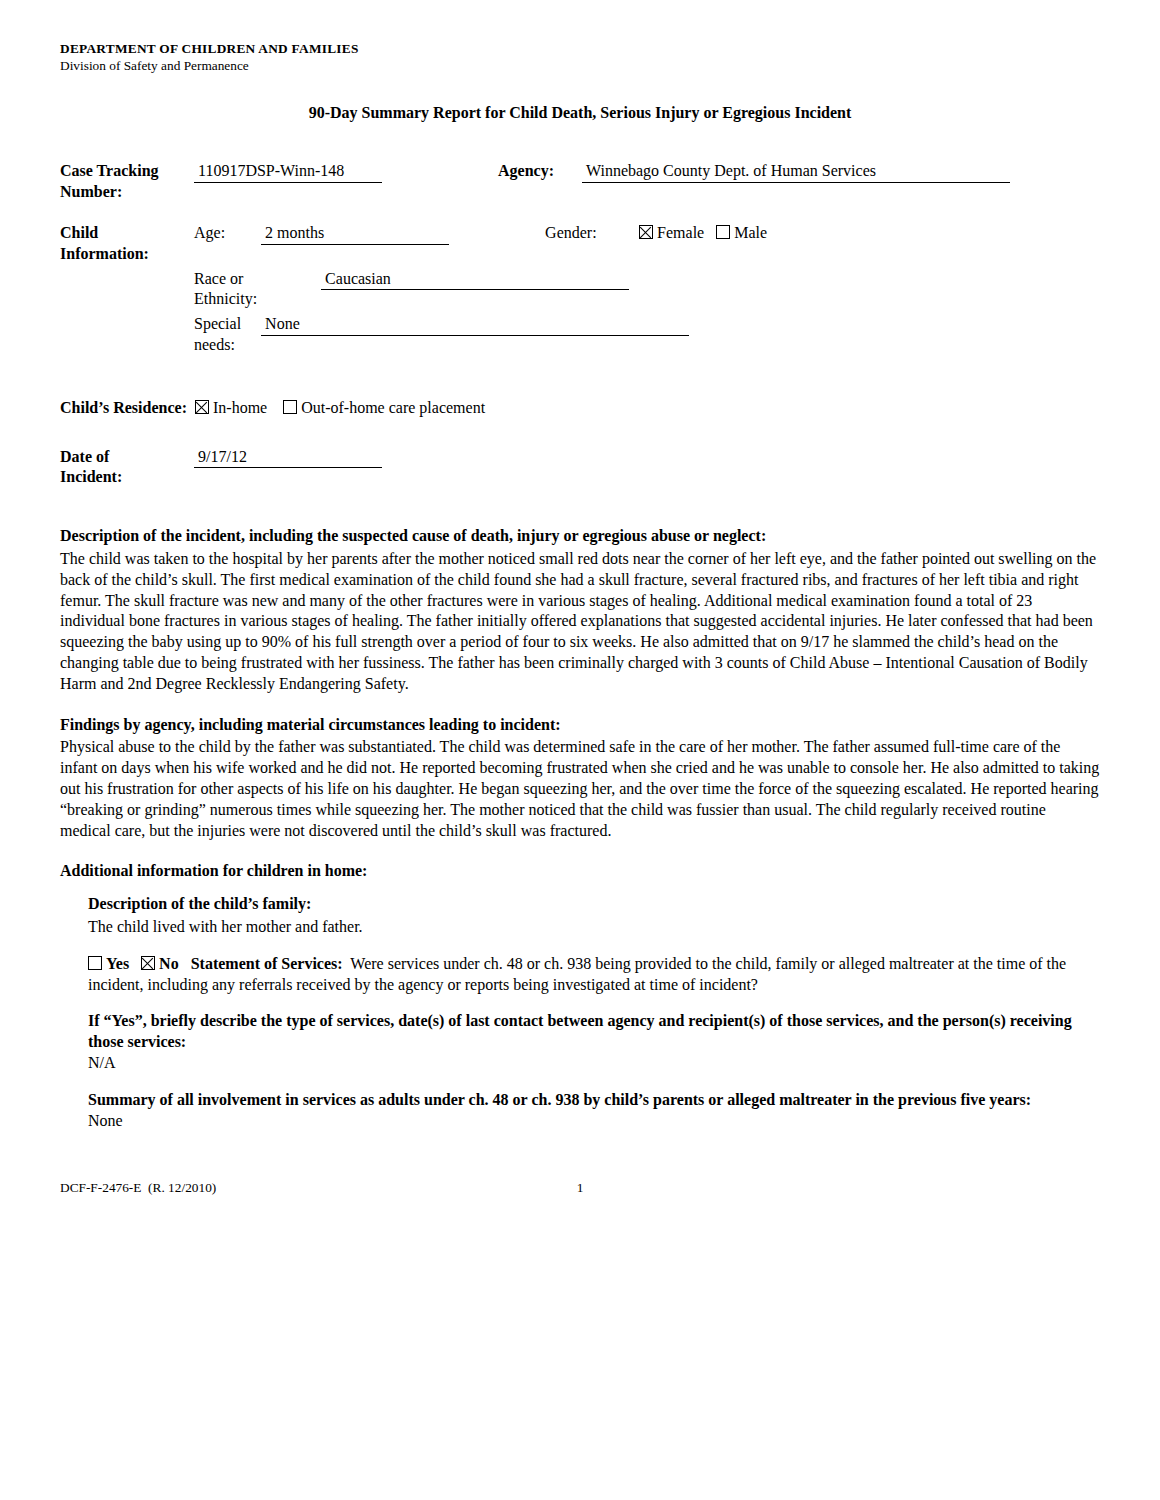DEPARTMENT OF CHILDREN AND FAMILIES
Division of Safety and Permanence
90-Day Summary Report for Child Death, Serious Injury or Egregious Incident
| Case Tracking Number: | 110917DSP-Winn-148 | Agency: | Winnebago County Dept. of Human Services |
| Child Information: | Age: | 2 months | Gender: | Female Male |
| | Race or Ethnicity: | Caucasian |
| | Special needs: | None |
Child’s Residence: In-home Out-of-home care placement
| Date of Incident: | 9/17/12 |
Description of the incident, including the suspected cause of death, injury or egregious abuse or neglect:
The child was taken to the hospital by her parents after the mother noticed small red dots near the corner of her left eye, and the father pointed out swelling on the back of the child’s skull. The first medical examination of the child found she had a skull fracture, several fractured ribs, and fractures of her left tibia and right femur. The skull fracture was new and many of the other fractures were in various stages of healing. Additional medical examination found a total of 23 individual bone fractures in various stages of healing. The father initially offered explanations that suggested accidental injuries. He later confessed that had been squeezing the baby using up to 90% of his full strength over a period of four to six weeks. He also admitted that on 9/17 he slammed the child’s head on the changing table due to being frustrated with her fussiness. The father has been criminally charged with 3 counts of Child Abuse – Intentional Causation of Bodily Harm and 2nd Degree Recklessly Endangering Safety.
Findings by agency, including material circumstances leading to incident:
Physical abuse to the child by the father was substantiated. The child was determined safe in the care of her mother. The father assumed full-time care of the infant on days when his wife worked and he did not. He reported becoming frustrated when she cried and he was unable to console her. He also admitted to taking out his frustration for other aspects of his life on his daughter. He began squeezing her, and the over time the force of the squeezing escalated. He reported hearing “breaking or grinding” numerous times while squeezing her. The mother noticed that the child was fussier than usual. The child regularly received routine medical care, but the injuries were not discovered until the child’s skull was fractured.
Additional information for children in home:
Description of the child’s family:
The child lived with her mother and father.
Yes No Statement of Services: Were services under ch. 48 or ch. 938 being provided to the child, family or alleged maltreater at the time of the incident, including any referrals received by the agency or reports being investigated at time of incident?
If “Yes”, briefly describe the type of services, date(s) of last contact between agency and recipient(s) of those services, and the person(s) receiving those services:
N/A
Summary of all involvement in services as adults under ch. 48 or ch. 938 by child’s parents or alleged maltreater in the previous five years:
None
DCF-F-2476-E (R. 12/2010) 1